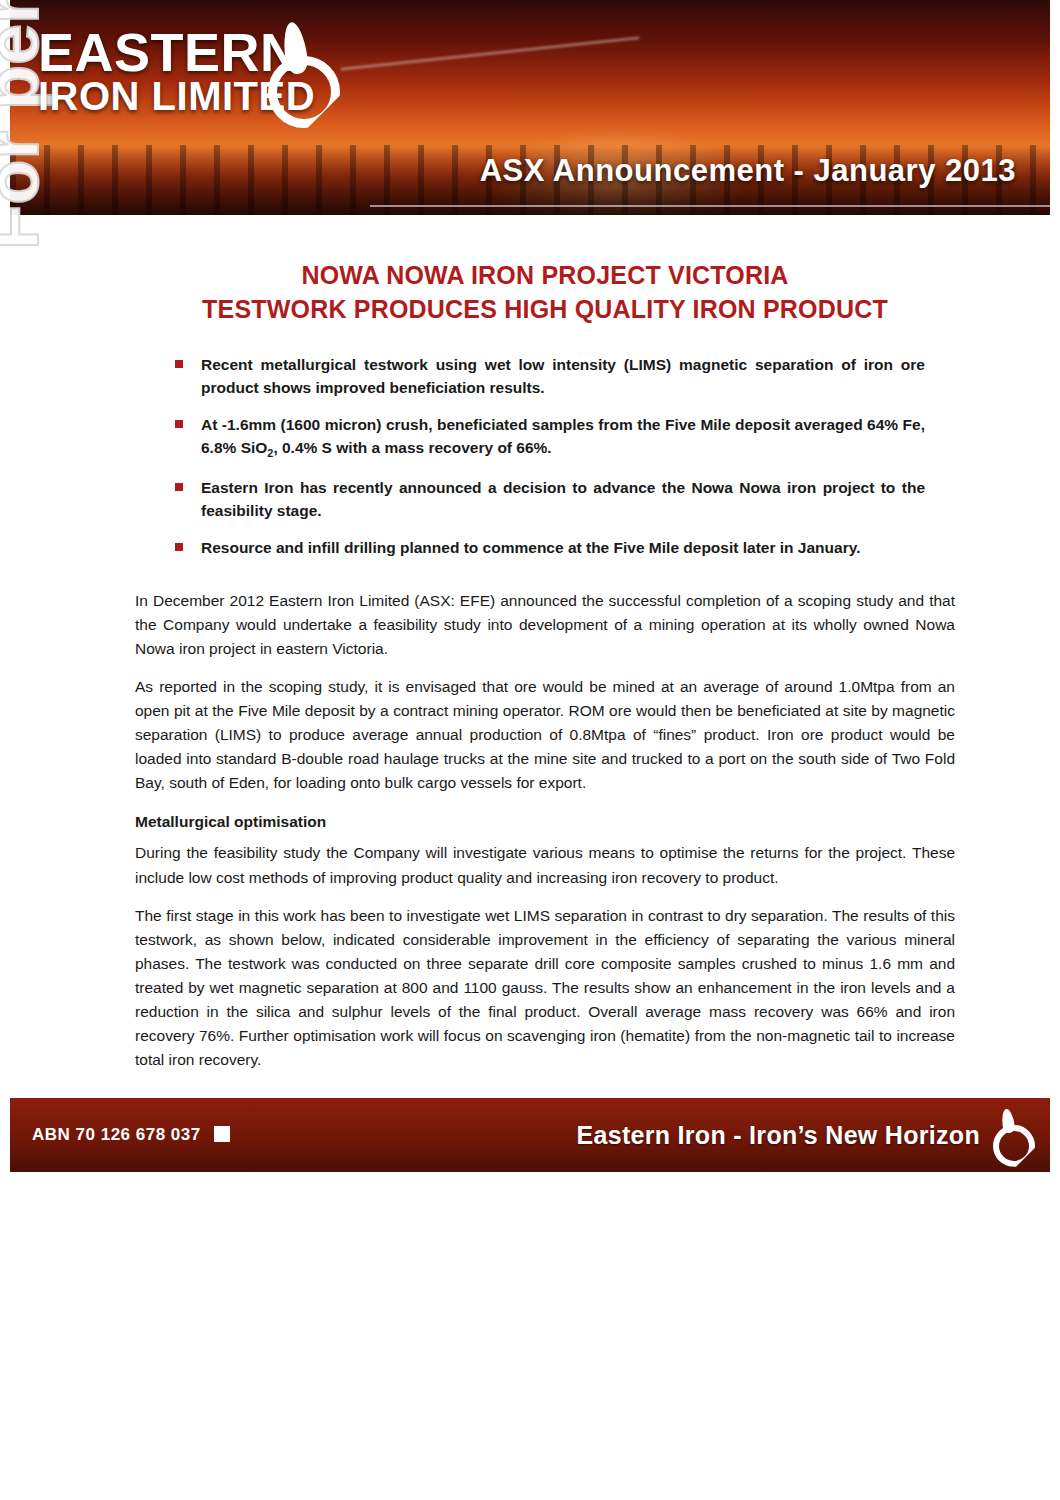EASTERN
IRON LIMITED
ASX Announcement - January 2013
For personal use only
NOWA NOWA IRON PROJECT VICTORIA
TESTWORK PRODUCES HIGH QUALITY IRON PRODUCT
Recent metallurgical testwork using wet low intensity (LIMS) magnetic separation of iron ore product shows improved beneficiation results.
At -1.6mm (1600 micron) crush, beneficiated samples from the Five Mile deposit averaged 64% Fe, 6.8% SiO2, 0.4% S with a mass recovery of 66%.
Eastern Iron has recently announced a decision to advance the Nowa Nowa iron project to the feasibility stage.
Resource and infill drilling planned to commence at the Five Mile deposit later in January.
In December 2012 Eastern Iron Limited (ASX: EFE) announced the successful completion of a scoping study and that the Company would undertake a feasibility study into development of a mining operation at its wholly owned Nowa Nowa iron project in eastern Victoria.
As reported in the scoping study, it is envisaged that ore would be mined at an average of around 1.0Mtpa from an open pit at the Five Mile deposit by a contract mining operator. ROM ore would then be beneficiated at site by magnetic separation (LIMS) to produce average annual production of 0.8Mtpa of “fines” product. Iron ore product would be loaded into standard B-double road haulage trucks at the mine site and trucked to a port on the south side of Two Fold Bay, south of Eden, for loading onto bulk cargo vessels for export.
Metallurgical optimisation
During the feasibility study the Company will investigate various means to optimise the returns for the project. These include low cost methods of improving product quality and increasing iron recovery to product.
The first stage in this work has been to investigate wet LIMS separation in contrast to dry separation. The results of this testwork, as shown below, indicated considerable improvement in the efficiency of separating the various mineral phases. The testwork was conducted on three separate drill core composite samples crushed to minus 1.6 mm and treated by wet magnetic separation at 800 and 1100 gauss. The results show an enhancement in the iron levels and a reduction in the silica and sulphur levels of the final product. Overall average mass recovery was 66% and iron recovery 76%. Further optimisation work will focus on scavenging iron (hematite) from the non-magnetic tail to increase total iron recovery.
ABN 70 126 678 037
Eastern Iron - Iron’s New Horizon